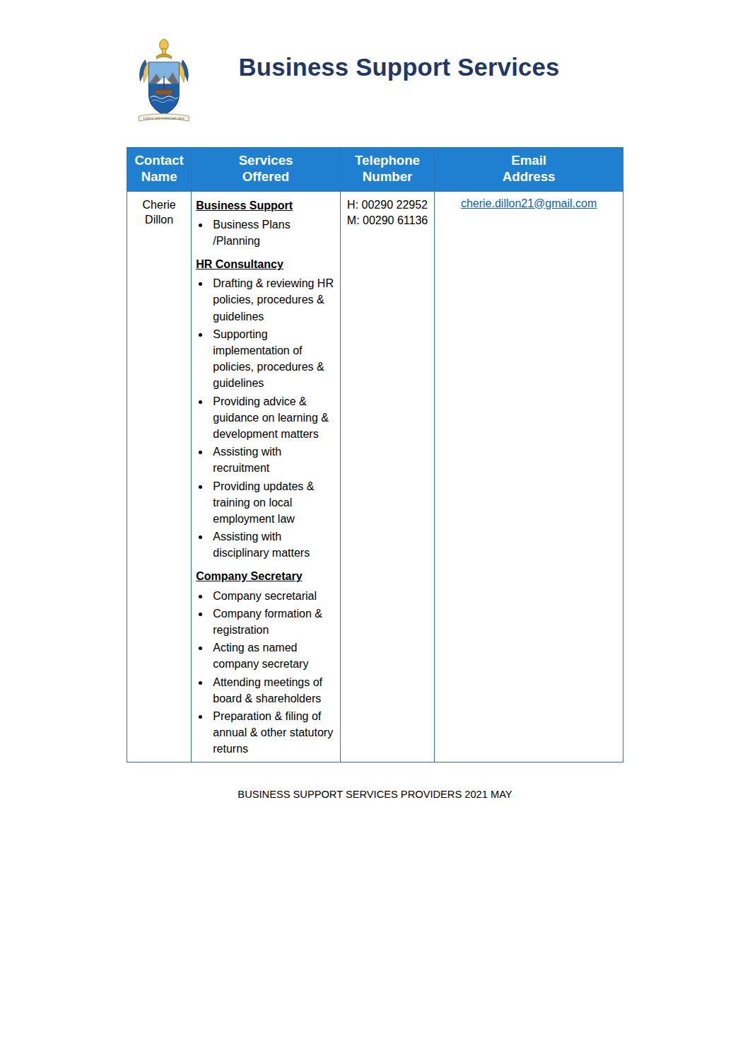LOYAL AND UNSHAKEABLE
Business Support Services
| Contact Name | Services Offered | Telephone Number | Email Address |
| --- | --- | --- | --- |
| Cherie Dillon | Business Support Business Plans /Planning HR Consultancy Drafting & reviewing HR policies, procedures & guidelines Supporting implementation of policies, procedures & guidelines Providing advice & guidance on learning & development matters Assisting with recruitment Providing updates & training on local employment law Assisting with disciplinary matters Company Secretary Company secretarial Company formation & registration Acting as named company secretary Attending meetings of board & shareholders Preparation & filing of annual & other statutory returns | H: 00290 22952 M: 00290 61136 | cherie.dillon21@gmail.com |
BUSINESS SUPPORT SERVICES PROVIDERS 2021 MAY